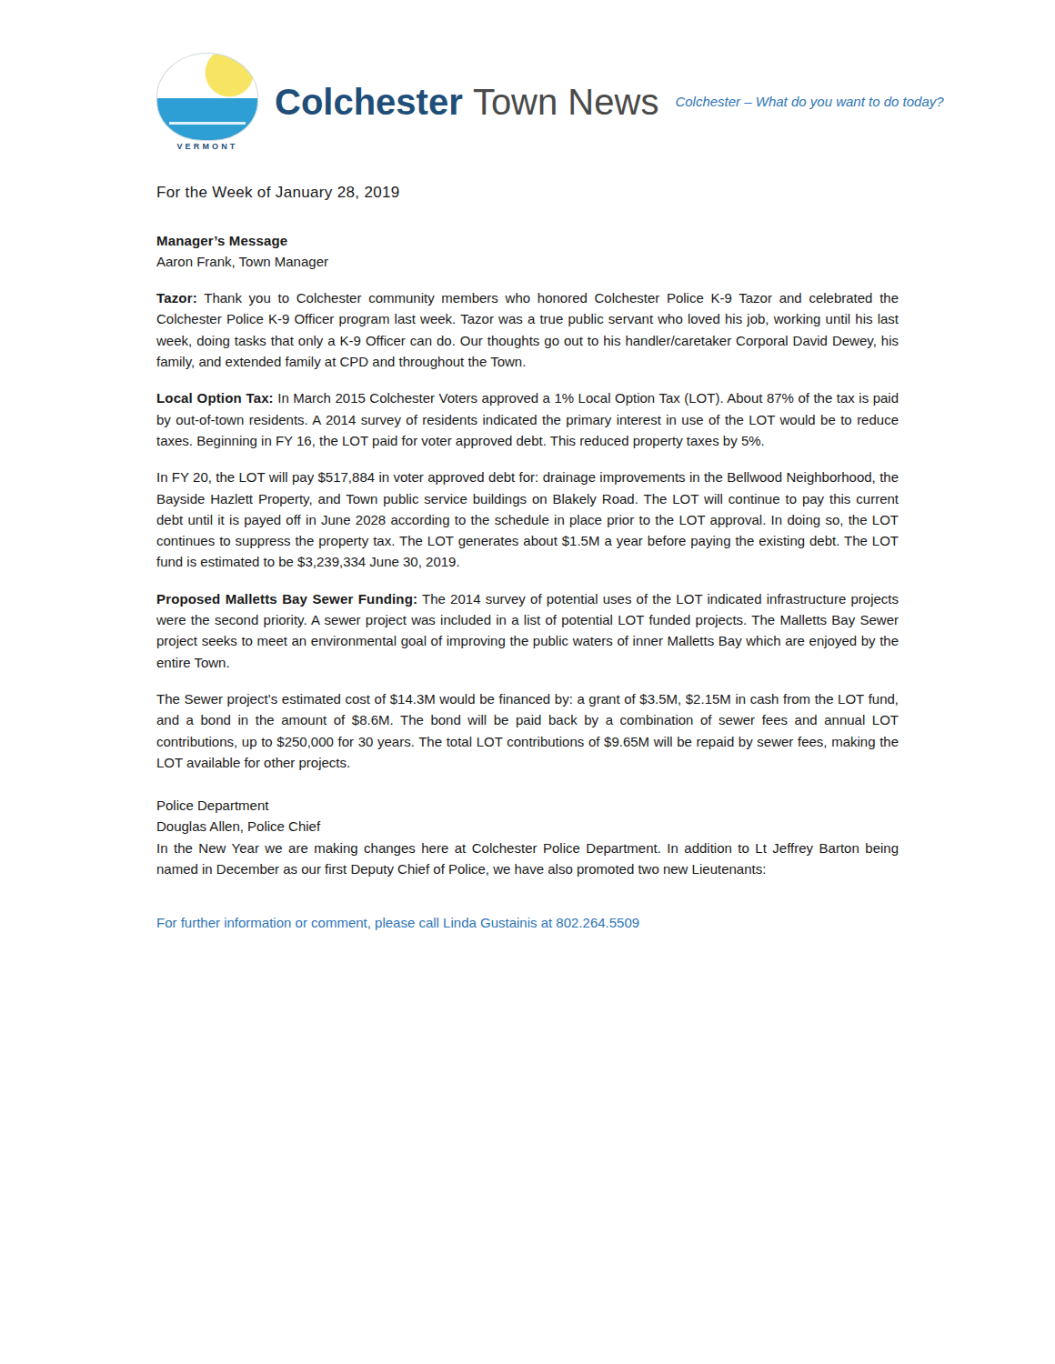VERMONT
Colchester Town News
Colchester – What do you want to do today?
For the Week of January 28, 2019
Manager’s Message
Aaron Frank, Town Manager
Tazor: Thank you to Colchester community members who honored Colchester Police K-9 Tazor and celebrated the Colchester Police K-9 Officer program last week. Tazor was a true public servant who loved his job, working until his last week, doing tasks that only a K-9 Officer can do. Our thoughts go out to his handler/caretaker Corporal David Dewey, his family, and extended family at CPD and throughout the Town.
Local Option Tax: In March 2015 Colchester Voters approved a 1% Local Option Tax (LOT). About 87% of the tax is paid by out-of-town residents. A 2014 survey of residents indicated the primary interest in use of the LOT would be to reduce taxes. Beginning in FY 16, the LOT paid for voter approved debt. This reduced property taxes by 5%.
In FY 20, the LOT will pay $517,884 in voter approved debt for: drainage improvements in the Bellwood Neighborhood, the Bayside Hazlett Property, and Town public service buildings on Blakely Road. The LOT will continue to pay this current debt until it is payed off in June 2028 according to the schedule in place prior to the LOT approval. In doing so, the LOT continues to suppress the property tax. The LOT generates about $1.5M a year before paying the existing debt. The LOT fund is estimated to be $3,239,334 June 30, 2019.
Proposed Malletts Bay Sewer Funding: The 2014 survey of potential uses of the LOT indicated infrastructure projects were the second priority. A sewer project was included in a list of potential LOT funded projects. The Malletts Bay Sewer project seeks to meet an environmental goal of improving the public waters of inner Malletts Bay which are enjoyed by the entire Town.
The Sewer project’s estimated cost of $14.3M would be financed by: a grant of $3.5M, $2.15M in cash from the LOT fund, and a bond in the amount of $8.6M. The bond will be paid back by a combination of sewer fees and annual LOT contributions, up to $250,000 for 30 years. The total LOT contributions of $9.65M will be repaid by sewer fees, making the LOT available for other projects.
Police Department
Douglas Allen, Police Chief
In the New Year we are making changes here at Colchester Police Department. In addition to Lt Jeffrey Barton being named in December as our first Deputy Chief of Police, we have also promoted two new Lieutenants:
For further information or comment, please call Linda Gustainis at 802.264.5509